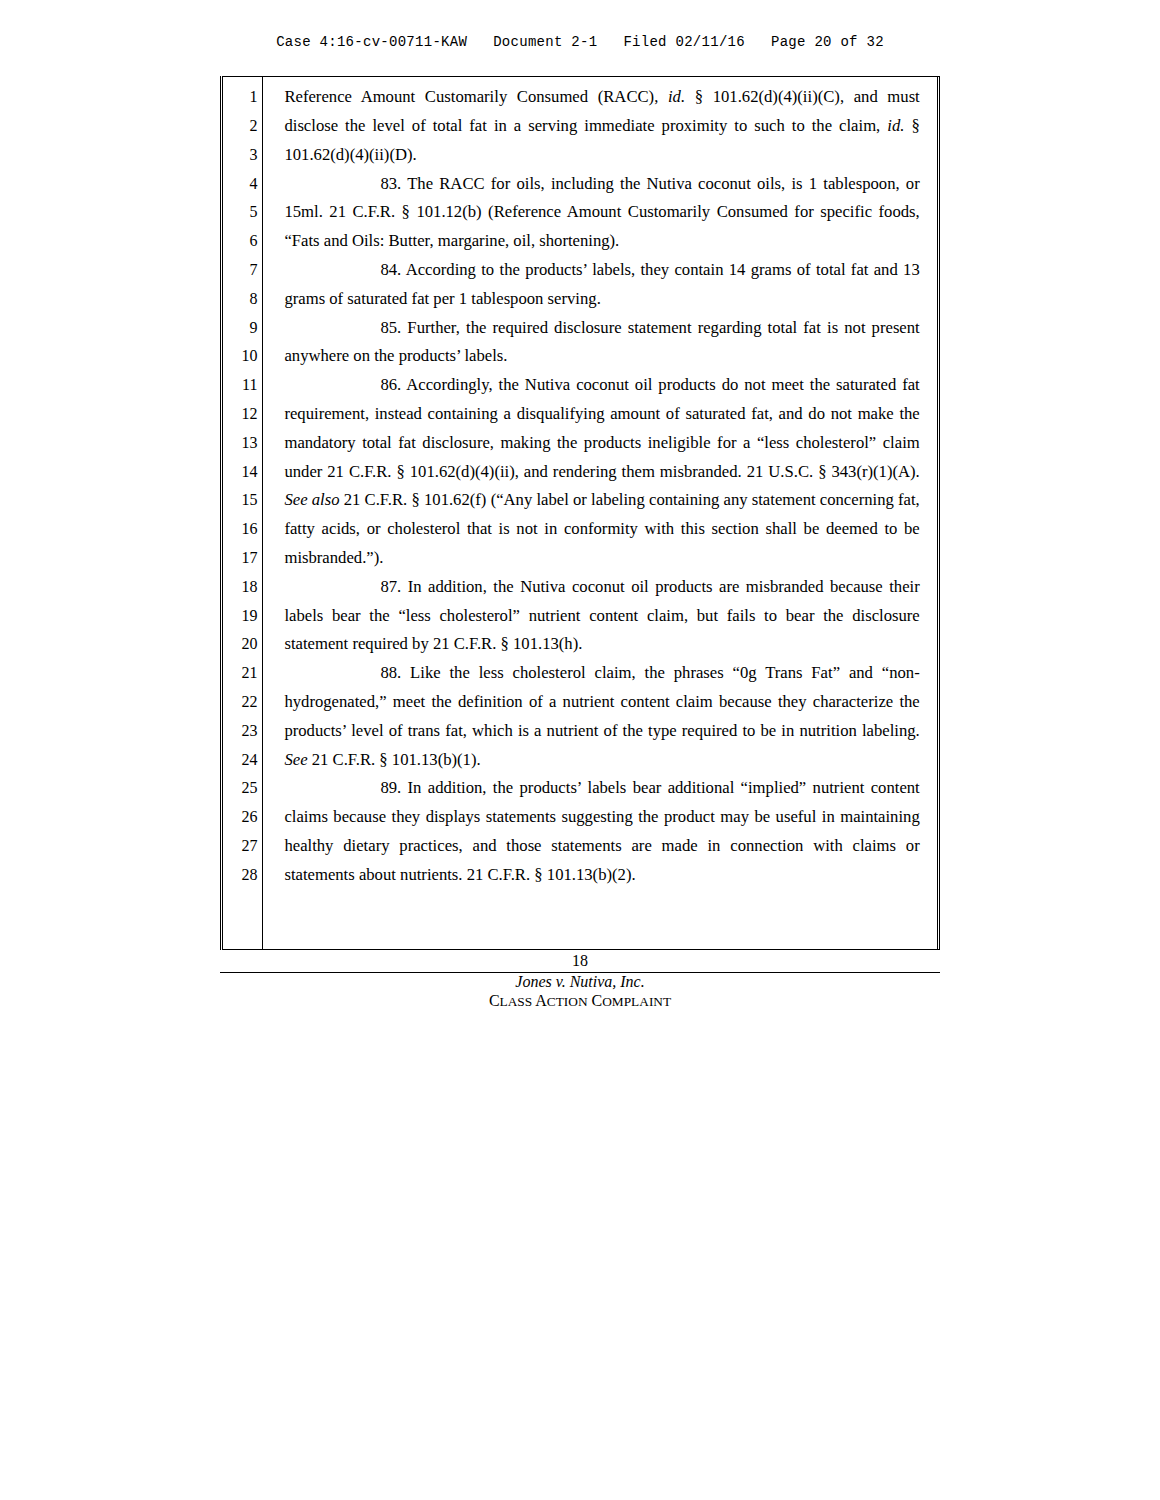Case 4:16-cv-00711-KAW Document 2-1 Filed 02/11/16 Page 20 of 32
1
2
3
4
5
6
7
8
9
10
11
12
13
14
15
16
17
18
19
20
21
22
23
24
25
26
27
28
Reference Amount Customarily Consumed (RACC), id. § 101.62(d)(4)(ii)(C), and must disclose the level of total fat in a serving immediate proximity to such to the claim, id. § 101.62(d)(4)(ii)(D).
83. The RACC for oils, including the Nutiva coconut oils, is 1 tablespoon, or 15ml. 21 C.F.R. § 101.12(b) (Reference Amount Customarily Consumed for specific foods, “Fats and Oils: Butter, margarine, oil, shortening).
84. According to the products’ labels, they contain 14 grams of total fat and 13 grams of saturated fat per 1 tablespoon serving.
85. Further, the required disclosure statement regarding total fat is not present anywhere on the products’ labels.
86. Accordingly, the Nutiva coconut oil products do not meet the saturated fat requirement, instead containing a disqualifying amount of saturated fat, and do not make the mandatory total fat disclosure, making the products ineligible for a “less cholesterol” claim under 21 C.F.R. § 101.62(d)(4)(ii), and rendering them misbranded. 21 U.S.C. § 343(r)(1)(A). See also 21 C.F.R. § 101.62(f) (“Any label or labeling containing any statement concerning fat, fatty acids, or cholesterol that is not in conformity with this section shall be deemed to be misbranded.”).
87. In addition, the Nutiva coconut oil products are misbranded because their labels bear the “less cholesterol” nutrient content claim, but fails to bear the disclosure statement required by 21 C.F.R. § 101.13(h).
88. Like the less cholesterol claim, the phrases “0g Trans Fat” and “non-hydrogenated,” meet the definition of a nutrient content claim because they characterize the products’ level of trans fat, which is a nutrient of the type required to be in nutrition labeling. See 21 C.F.R. § 101.13(b)(1).
89. In addition, the products’ labels bear additional “implied” nutrient content claims because they displays statements suggesting the product may be useful in maintaining healthy dietary practices, and those statements are made in connection with claims or statements about nutrients. 21 C.F.R. § 101.13(b)(2).
18
Jones v. Nutiva, Inc.
CLASS ACTION COMPLAINT